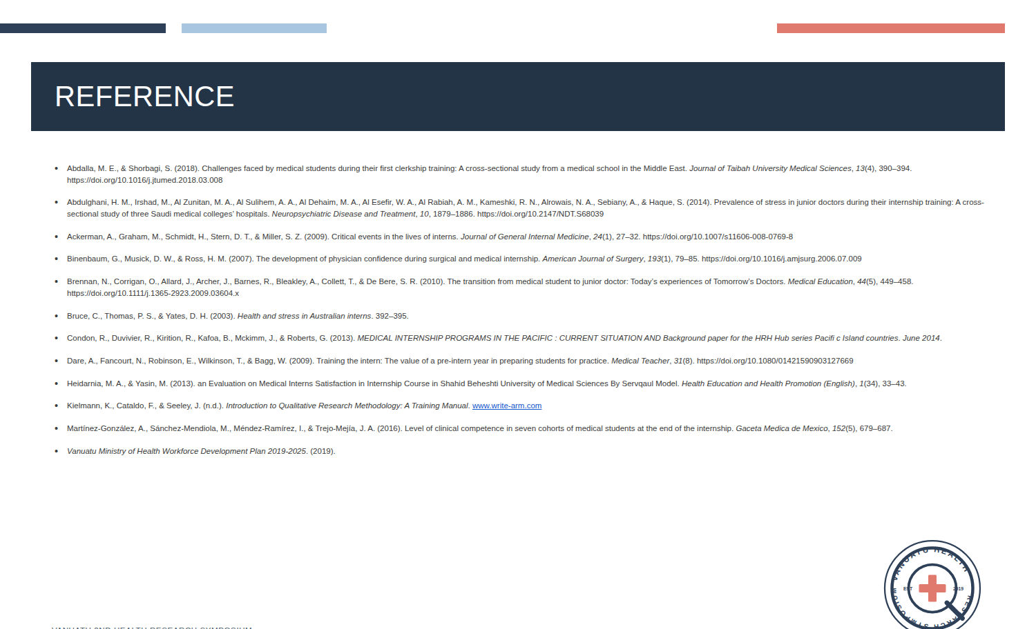REFERENCE
Abdalla, M. E., & Shorbagi, S. (2018). Challenges faced by medical students during their first clerkship training: A cross-sectional study from a medical school in the Middle East. Journal of Taibah University Medical Sciences, 13(4), 390–394. https://doi.org/10.1016/j.jtumed.2018.03.008
Abdulghani, H. M., Irshad, M., Al Zunitan, M. A., Al Sulihem, A. A., Al Dehaim, M. A., Al Esefir, W. A., Al Rabiah, A. M., Kameshki, R. N., Alrowais, N. A., Sebiany, A., & Haque, S. (2014). Prevalence of stress in junior doctors during their internship training: A cross-sectional study of three Saudi medical colleges’ hospitals. Neuropsychiatric Disease and Treatment, 10, 1879–1886. https://doi.org/10.2147/NDT.S68039
Ackerman, A., Graham, M., Schmidt, H., Stern, D. T., & Miller, S. Z. (2009). Critical events in the lives of interns. Journal of General Internal Medicine, 24(1), 27–32. https://doi.org/10.1007/s11606-008-0769-8
Binenbaum, G., Musick, D. W., & Ross, H. M. (2007). The development of physician confidence during surgical and medical internship. American Journal of Surgery, 193(1), 79–85. https://doi.org/10.1016/j.amjsurg.2006.07.009
Brennan, N., Corrigan, O., Allard, J., Archer, J., Barnes, R., Bleakley, A., Collett, T., & De Bere, S. R. (2010). The transition from medical student to junior doctor: Today’s experiences of Tomorrow’s Doctors. Medical Education, 44(5), 449–458. https://doi.org/10.1111/j.1365-2923.2009.03604.x
Bruce, C., Thomas, P. S., & Yates, D. H. (2003). Health and stress in Australian interns. 392–395.
Condon, R., Duvivier, R., Kirition, R., Kafoa, B., Mckimm, J., & Roberts, G. (2013). MEDICAL INTERNSHIP PROGRAMS IN THE PACIFIC : CURRENT SITUATION AND Background paper for the HRH Hub series Pacifi c Island countries. June 2014.
Dare, A., Fancourt, N., Robinson, E., Wilkinson, T., & Bagg, W. (2009). Training the intern: The value of a pre-intern year in preparing students for practice. Medical Teacher, 31(8). https://doi.org/10.1080/01421590903127669
Heidarnia, M. A., & Yasin, M. (2013). an Evaluation on Medical Interns Satisfaction in Internship Course in Shahid Beheshti University of Medical Sciences By Servqaul Model. Health Education and Health Promotion (English), 1(34), 33–43.
Kielmann, K., Cataldo, F., & Seeley, J. (n.d.). Introduction to Qualitative Research Methodology: A Training Manual. www.write-arm.com
Martínez-González, A., Sánchez-Mendiola, M., Méndez-Ramírez, I., & Trejo-Mejía, J. A. (2016). Level of clinical competence in seven cohorts of medical students at the end of the internship. Gaceta Medica de Mexico, 152(5), 679–687.
Vanuatu Ministry of Health Workforce Development Plan 2019-2025. (2019).
VANUATU 2ND HEALTH RESEARCH SYMPOSIUM
VANUATU HEALTH RESEARCH SYMPOSIUM EST 2019